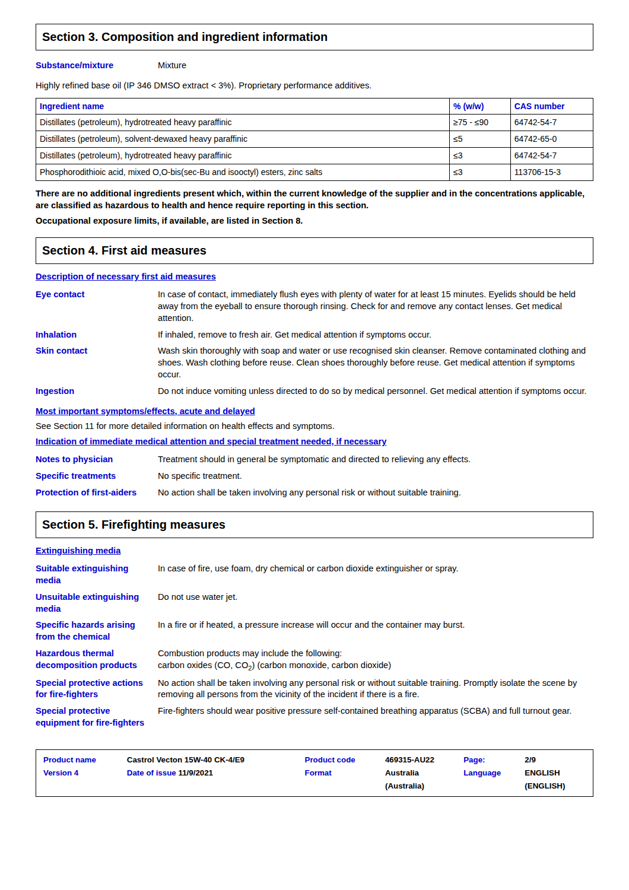Section 3. Composition and ingredient information
| Substance/mixture | Mixture |
Highly refined base oil (IP 346 DMSO extract < 3%). Proprietary performance additives.
| Ingredient name | % (w/w) | CAS number |
| --- | --- | --- |
| Distillates (petroleum), hydrotreated heavy paraffinic | ≥75 - ≤90 | 64742-54-7 |
| Distillates (petroleum), solvent-dewaxed heavy paraffinic | ≤5 | 64742-65-0 |
| Distillates (petroleum), hydrotreated heavy paraffinic | ≤3 | 64742-54-7 |
| Phosphorodithioic acid, mixed O,O-bis(sec-Bu and isooctyl) esters, zinc salts | ≤3 | 113706-15-3 |
There are no additional ingredients present which, within the current knowledge of the supplier and in the concentrations applicable, are classified as hazardous to health and hence require reporting in this section.
Occupational exposure limits, if available, are listed in Section 8.
Section 4. First aid measures
Description of necessary first aid measures
| Eye contact | In case of contact, immediately flush eyes with plenty of water for at least 15 minutes. Eyelids should be held away from the eyeball to ensure thorough rinsing. Check for and remove any contact lenses. Get medical attention. |
| Inhalation | If inhaled, remove to fresh air. Get medical attention if symptoms occur. |
| Skin contact | Wash skin thoroughly with soap and water or use recognised skin cleanser. Remove contaminated clothing and shoes. Wash clothing before reuse. Clean shoes thoroughly before reuse. Get medical attention if symptoms occur. |
| Ingestion | Do not induce vomiting unless directed to do so by medical personnel. Get medical attention if symptoms occur. |
Most important symptoms/effects, acute and delayed
See Section 11 for more detailed information on health effects and symptoms.
Indication of immediate medical attention and special treatment needed, if necessary
| Notes to physician | Treatment should in general be symptomatic and directed to relieving any effects. |
| Specific treatments | No specific treatment. |
| Protection of first-aiders | No action shall be taken involving any personal risk or without suitable training. |
Section 5. Firefighting measures
Extinguishing media
| Suitable extinguishing media | In case of fire, use foam, dry chemical or carbon dioxide extinguisher or spray. |
| Unsuitable extinguishing media | Do not use water jet. |
| Specific hazards arising from the chemical | In a fire or if heated, a pressure increase will occur and the container may burst. |
| Hazardous thermal decomposition products | Combustion products may include the following: carbon oxides (CO, CO 2 ) (carbon monoxide, carbon dioxide) |
| Special protective actions for fire-fighters | No action shall be taken involving any personal risk or without suitable training. Promptly isolate the scene by removing all persons from the vicinity of the incident if there is a fire. |
| Special protective equipment for fire-fighters | Fire-fighters should wear positive pressure self-contained breathing apparatus (SCBA) and full turnout gear. |
| Product name | Castrol Vecton 15W-40 CK-4/E9 | Product code | 469315-AU22 | Page: | 2/9 |
| Version 4 | Date of issue 11/9/2021 | Format | Australia | Language | ENGLISH |
| | | | (Australia) | | (ENGLISH) |